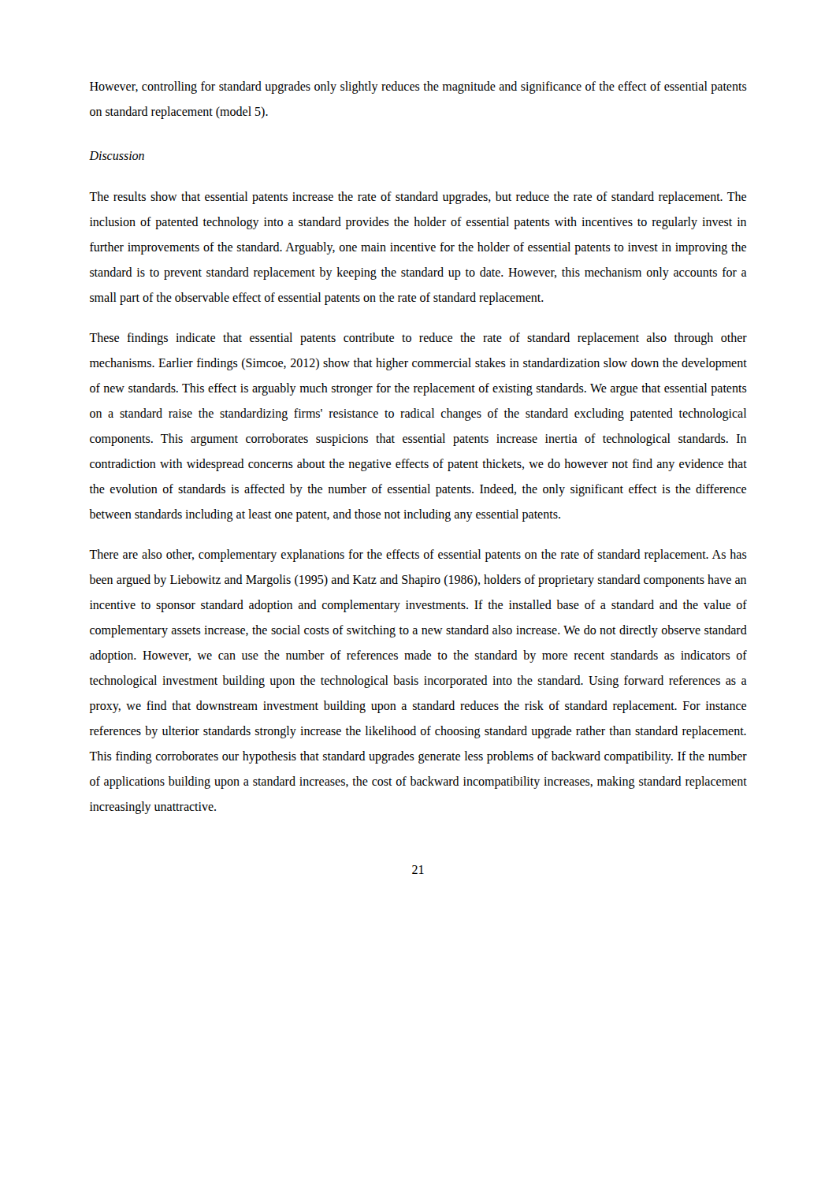However, controlling for standard upgrades only slightly reduces the magnitude and significance of the effect of essential patents on standard replacement (model 5).
Discussion
The results show that essential patents increase the rate of standard upgrades, but reduce the rate of standard replacement. The inclusion of patented technology into a standard provides the holder of essential patents with incentives to regularly invest in further improvements of the standard. Arguably, one main incentive for the holder of essential patents to invest in improving the standard is to prevent standard replacement by keeping the standard up to date. However, this mechanism only accounts for a small part of the observable effect of essential patents on the rate of standard replacement.
These findings indicate that essential patents contribute to reduce the rate of standard replacement also through other mechanisms. Earlier findings (Simcoe, 2012) show that higher commercial stakes in standardization slow down the development of new standards. This effect is arguably much stronger for the replacement of existing standards. We argue that essential patents on a standard raise the standardizing firms' resistance to radical changes of the standard excluding patented technological components. This argument corroborates suspicions that essential patents increase inertia of technological standards. In contradiction with widespread concerns about the negative effects of patent thickets, we do however not find any evidence that the evolution of standards is affected by the number of essential patents. Indeed, the only significant effect is the difference between standards including at least one patent, and those not including any essential patents.
There are also other, complementary explanations for the effects of essential patents on the rate of standard replacement. As has been argued by Liebowitz and Margolis (1995) and Katz and Shapiro (1986), holders of proprietary standard components have an incentive to sponsor standard adoption and complementary investments. If the installed base of a standard and the value of complementary assets increase, the social costs of switching to a new standard also increase. We do not directly observe standard adoption. However, we can use the number of references made to the standard by more recent standards as indicators of technological investment building upon the technological basis incorporated into the standard. Using forward references as a proxy, we find that downstream investment building upon a standard reduces the risk of standard replacement. For instance references by ulterior standards strongly increase the likelihood of choosing standard upgrade rather than standard replacement. This finding corroborates our hypothesis that standard upgrades generate less problems of backward compatibility. If the number of applications building upon a standard increases, the cost of backward incompatibility increases, making standard replacement increasingly unattractive.
21